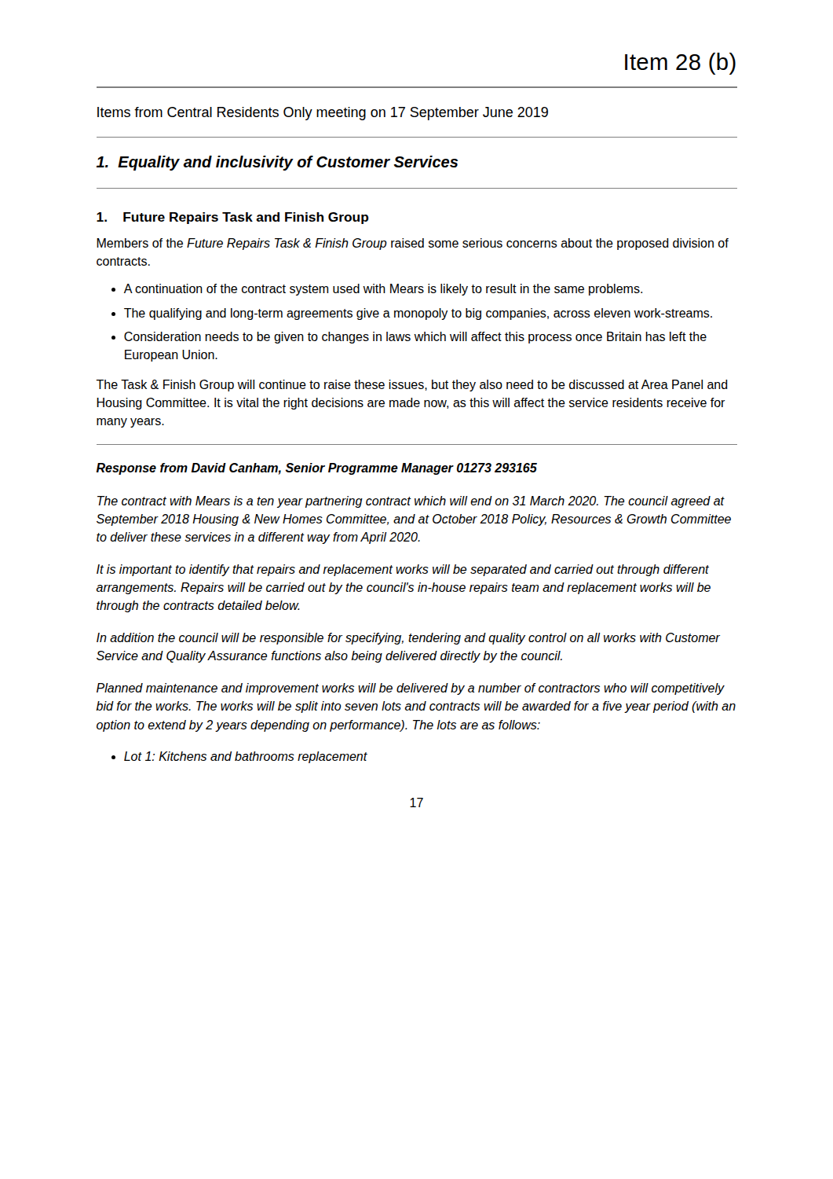Item 28 (b)
Items from Central Residents Only meeting on 17 September June 2019
1. Equality and inclusivity of Customer Services
1. Future Repairs Task and Finish Group
Members of the Future Repairs Task & Finish Group raised some serious concerns about the proposed division of contracts.
A continuation of the contract system used with Mears is likely to result in the same problems.
The qualifying and long-term agreements give a monopoly to big companies, across eleven work-streams.
Consideration needs to be given to changes in laws which will affect this process once Britain has left the European Union.
The Task & Finish Group will continue to raise these issues, but they also need to be discussed at Area Panel and Housing Committee. It is vital the right decisions are made now, as this will affect the service residents receive for many years.
Response from David Canham, Senior Programme Manager 01273 293165
The contract with Mears is a ten year partnering contract which will end on 31 March 2020. The council agreed at September 2018 Housing & New Homes Committee, and at October 2018 Policy, Resources & Growth Committee to deliver these services in a different way from April 2020.
It is important to identify that repairs and replacement works will be separated and carried out through different arrangements. Repairs will be carried out by the council's in-house repairs team and replacement works will be through the contracts detailed below.
In addition the council will be responsible for specifying, tendering and quality control on all works with Customer Service and Quality Assurance functions also being delivered directly by the council.
Planned maintenance and improvement works will be delivered by a number of contractors who will competitively bid for the works. The works will be split into seven lots and contracts will be awarded for a five year period (with an option to extend by 2 years depending on performance). The lots are as follows:
Lot 1: Kitchens and bathrooms replacement
17